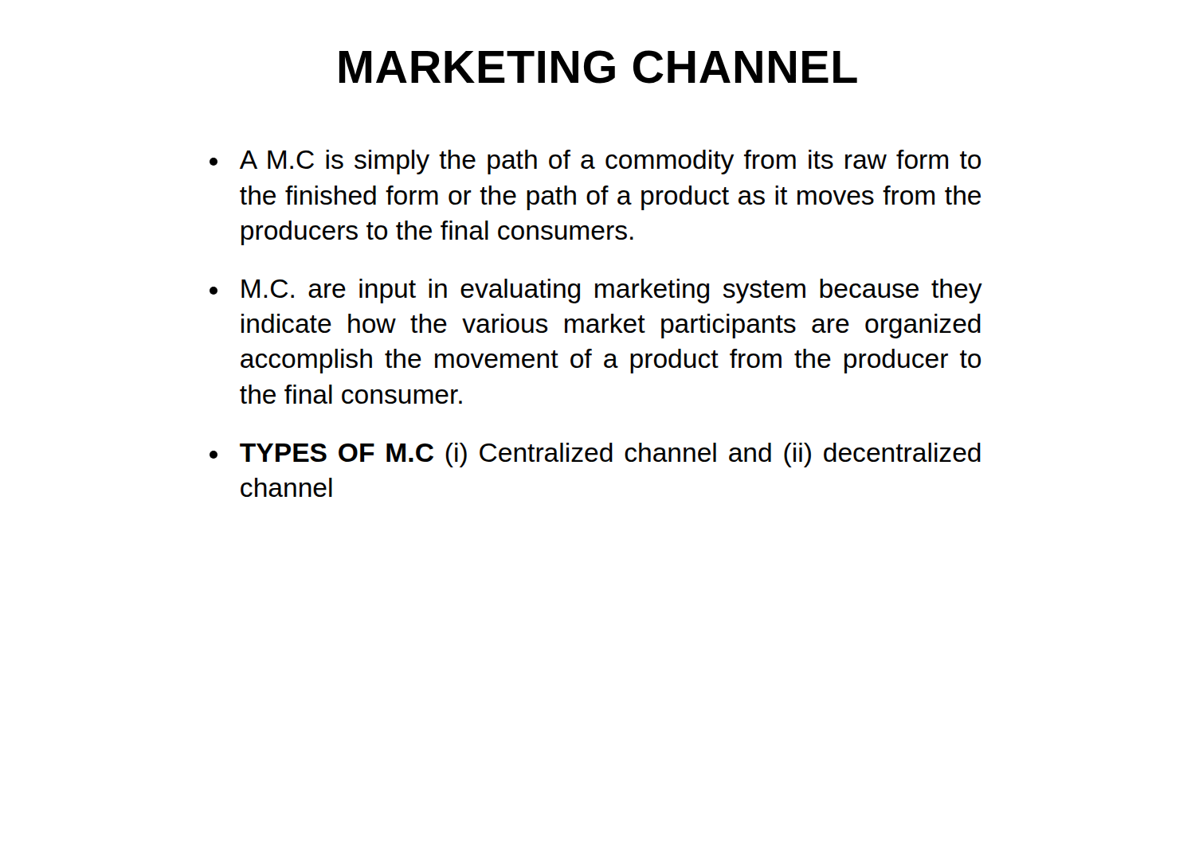MARKETING CHANNEL
A M.C is simply the path of a commodity from its raw form to the finished form or the path of a product as it moves from the producers to the final consumers.
M.C. are input in evaluating marketing system because they indicate how the various market participants are organized accomplish the movement of a product from the producer to the final consumer.
TYPES OF M.C (i) Centralized channel and (ii) decentralized channel